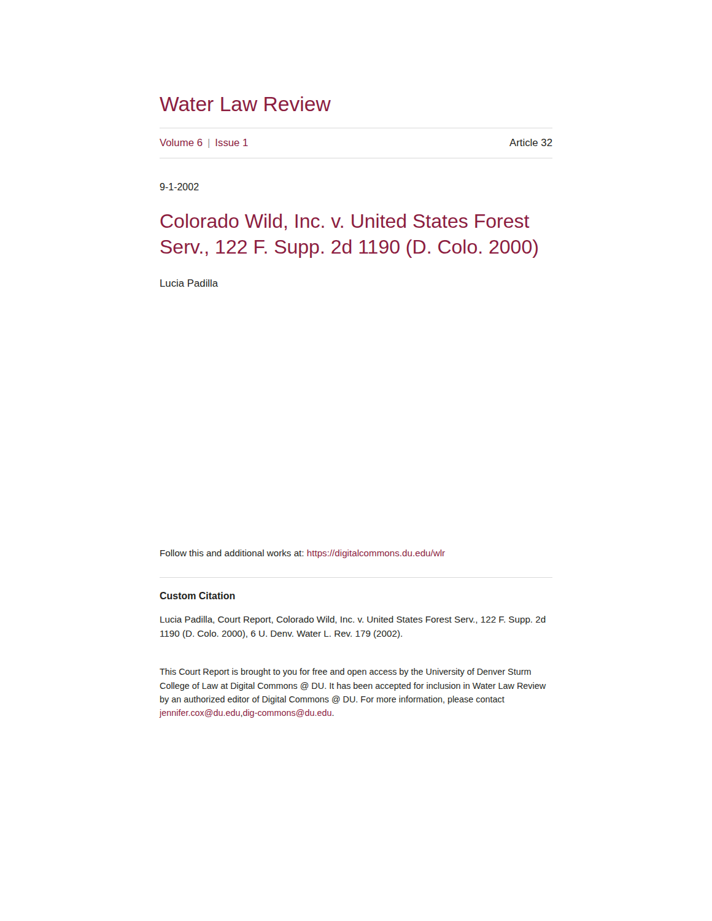Water Law Review
Volume 6|Issue 1 Article 32
9-1-2002
Colorado Wild, Inc. v. United States Forest Serv., 122 F. Supp. 2d 1190 (D. Colo. 2000)
Lucia Padilla
Follow this and additional works at: https://digitalcommons.du.edu/wlr
Custom Citation
Lucia Padilla, Court Report, Colorado Wild, Inc. v. United States Forest Serv., 122 F. Supp. 2d 1190 (D. Colo. 2000), 6 U. Denv. Water L. Rev. 179 (2002).
This Court Report is brought to you for free and open access by the University of Denver Sturm College of Law at Digital Commons @ DU. It has been accepted for inclusion in Water Law Review by an authorized editor of Digital Commons @ DU. For more information, please contact jennifer.cox@du.edu,dig-commons@du.edu.